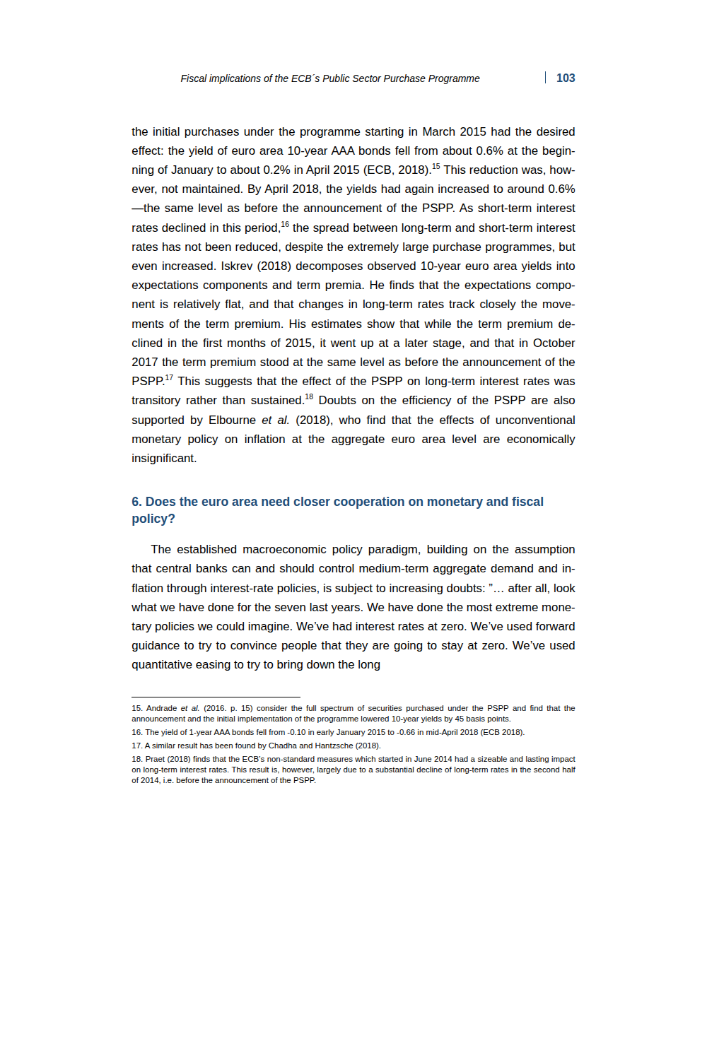Fiscal implications of the ECB´s Public Sector Purchase Programme 103
the initial purchases under the programme starting in March 2015 had the desired effect: the yield of euro area 10-year AAA bonds fell from about 0.6% at the beginning of January to about 0.2% in April 2015 (ECB, 2018).15 This reduction was, however, not maintained. By April 2018, the yields had again increased to around 0.6%—the same level as before the announcement of the PSPP. As short-term interest rates declined in this period,16 the spread between long-term and short-term interest rates has not been reduced, despite the extremely large purchase programmes, but even increased. Iskrev (2018) decomposes observed 10-year euro area yields into expectations components and term premia. He finds that the expectations component is relatively flat, and that changes in long-term rates track closely the movements of the term premium. His estimates show that while the term premium declined in the first months of 2015, it went up at a later stage, and that in October 2017 the term premium stood at the same level as before the announcement of the PSPP.17 This suggests that the effect of the PSPP on long-term interest rates was transitory rather than sustained.18 Doubts on the efficiency of the PSPP are also supported by Elbourne et al. (2018), who find that the effects of unconventional monetary policy on inflation at the aggregate euro area level are economically insignificant.
6. Does the euro area need closer cooperation on monetary and fiscal policy?
The established macroeconomic policy paradigm, building on the assumption that central banks can and should control medium-term aggregate demand and inflation through interest-rate policies, is subject to increasing doubts: ”… after all, look what we have done for the seven last years. We have done the most extreme monetary policies we could imagine. We’ve had interest rates at zero. We’ve used forward guidance to try to convince people that they are going to stay at zero. We’ve used quantitative easing to try to bring down the long
15. Andrade et al. (2016. p. 15) consider the full spectrum of securities purchased under the PSPP and find that the announcement and the initial implementation of the programme lowered 10-year yields by 45 basis points.
16. The yield of 1-year AAA bonds fell from -0.10 in early January 2015 to -0.66 in mid-April 2018 (ECB 2018).
17. A similar result has been found by Chadha and Hantzsche (2018).
18. Praet (2018) finds that the ECB’s non-standard measures which started in June 2014 had a sizeable and lasting impact on long-term interest rates. This result is, however, largely due to a substantial decline of long-term rates in the second half of 2014, i.e. before the announcement of the PSPP.